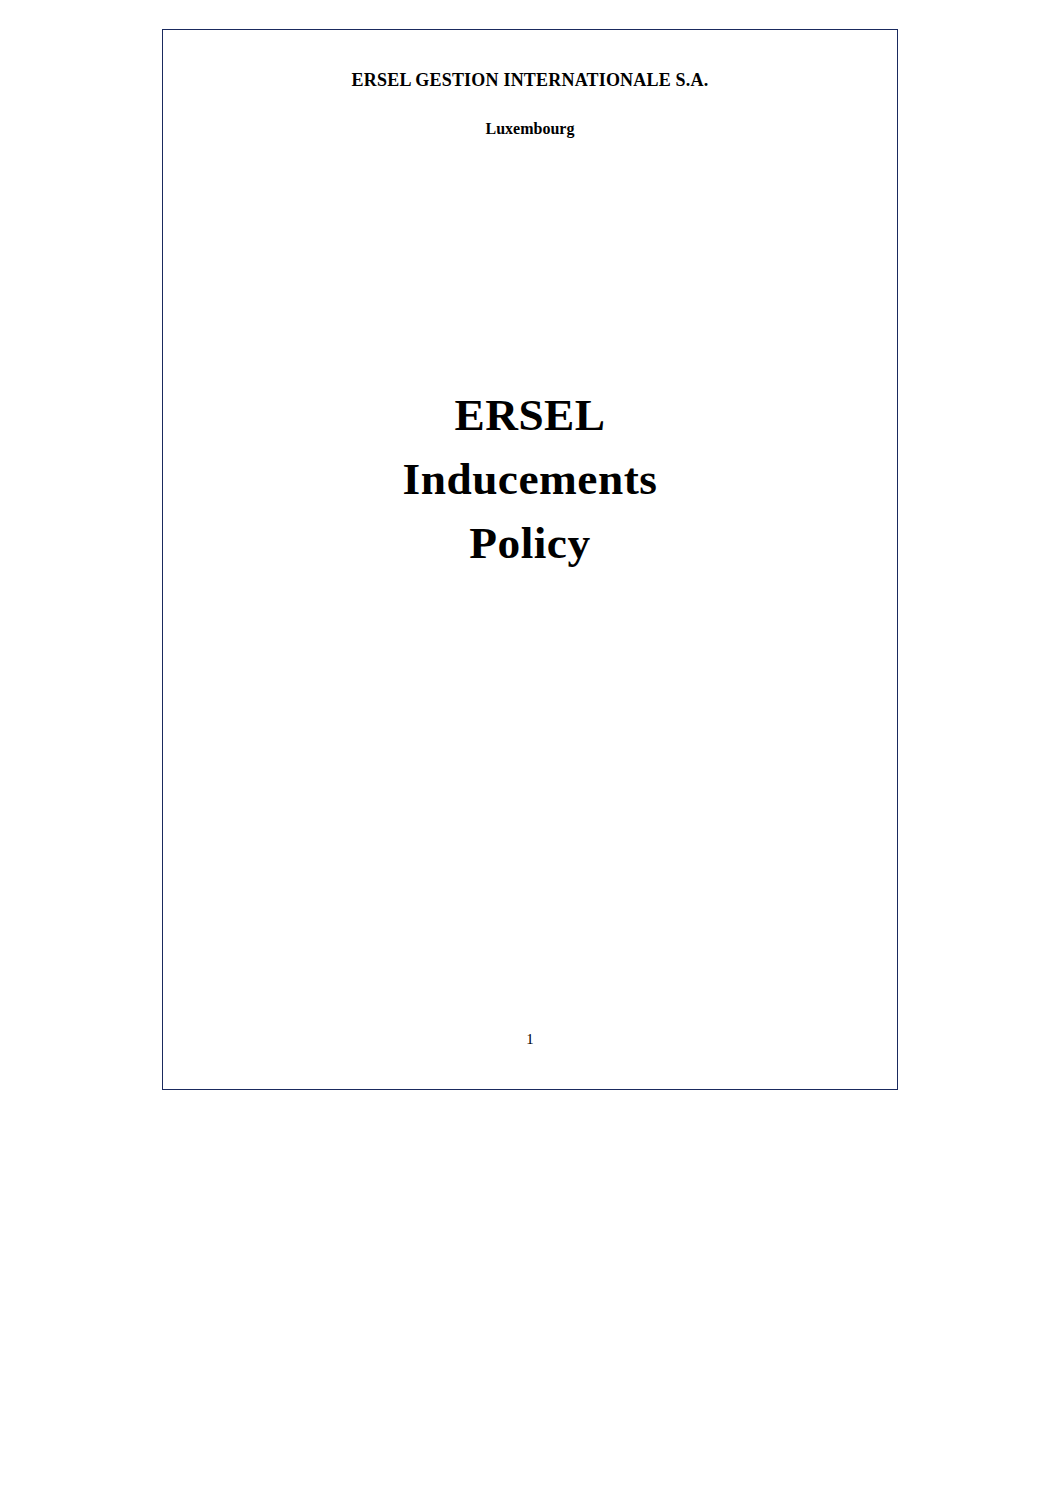ERSEL GESTION INTERNATIONALE S.A.
Luxembourg
ERSEL
Inducements
Policy
1